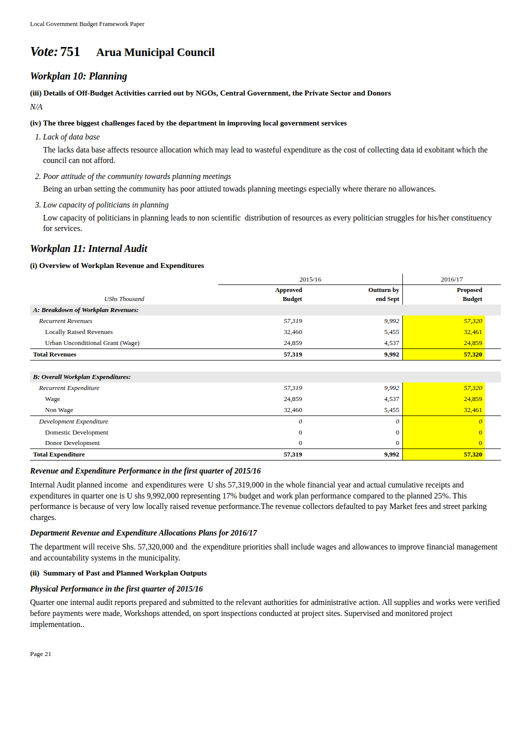Local Government Budget Framework Paper
Vote: 751 Arua Municipal Council
Workplan 10: Planning
(iii) Details of Off-Budget Activities carried out by NGOs, Central Government, the Private Sector and Donors
N/A
(iv) The three biggest challenges faced by the department in improving local government services
Lack of data base The lacks data base affects resource allocation which may lead to wasteful expenditure as the cost of collecting data id exobitant which the council can not afford.
Poor attitude of the community towards planning meetings Being an urban setting the community has poor attiuted towads planning meetings especially where therare no allowances.
Low capacity of politicians in planning Low capacity of politicians in planning leads to non scientific distribution of resources as every politician struggles for his/her constituency for services.
Workplan 11: Internal Audit
(i) Overview of Workplan Revenue and Expenditures
| | 2015/16 | 2016/17 |
| UShs Thousand | Approved Budget | Outturn by end Sept | Proposed Budget | |
| A: Breakdown of Workplan Revenues: |
| Recurrent Revenues | 57,319 | 9,992 | 57,320 | |
| Locally Raised Revenues | 32,460 | 5,455 | 32,461 | |
| Urban Unconditional Grant (Wage) | 24,859 | 4,537 | 24,859 | |
| Total Revenues | 57,319 | 9,992 | 57,320 | |
| B: Overall Workplan Expenditures: |
| Recurrent Expenditure | 57,319 | 9,992 | 57,320 | |
| Wage | 24,859 | 4,537 | 24,859 | |
| Non Wage | 32,460 | 5,455 | 32,461 | |
| Development Expenditure | 0 | 0 | 0 | |
| Domestic Development | 0 | 0 | 0 | |
| Donor Development | 0 | 0 | 0 | |
| Total Expenditure | 57,319 | 9,992 | 57,320 | |
Revenue and Expenditure Performance in the first quarter of 2015/16
Internal Audit planned income and expenditures were U shs 57,319,000 in the whole financial year and actual cumulative receipts and expenditures in quarter one is U shs 9,992,000 representing 17% budget and work plan performance compared to the planned 25%. This performance is because of very low locally raised revenue performance.The revenue collectors defaulted to pay Market fees and street parking charges.
Department Revenue and Expenditure Allocations Plans for 2016/17
The department will receive Shs. 57,320,000 and the expenditure priorities shall include wages and allowances to improve financial management and accountability systems in the municipality.
(ii) Summary of Past and Planned Workplan Outputs
Physical Performance in the first quarter of 2015/16
Quarter one internal audit reports prepared and submitted to the relevant authorities for administrative action. All supplies and works were verified before payments were made, Workshops attended, on sport inspections conducted at project sites. Supervised and monitored project implementation..
Page 21